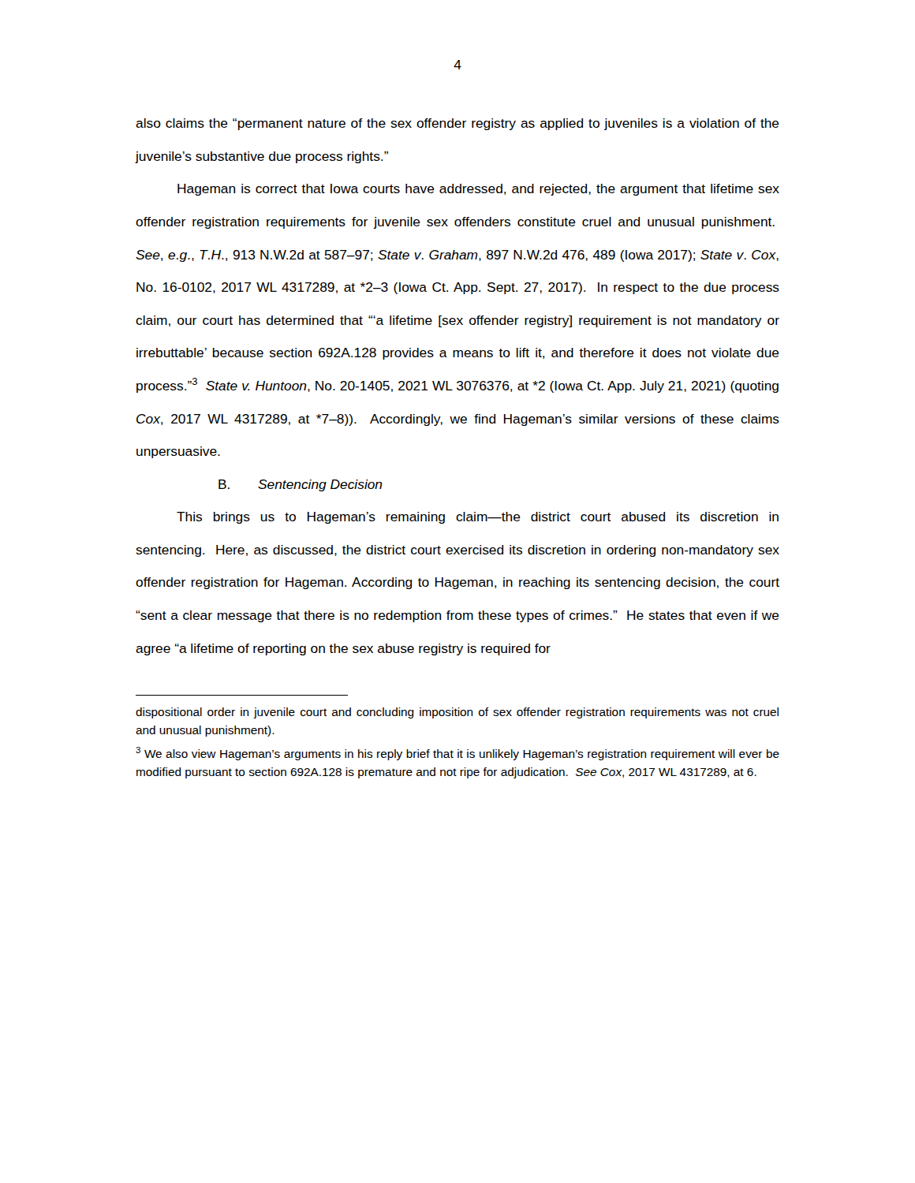4
also claims the “permanent nature of the sex offender registry as applied to juveniles is a violation of the juvenile’s substantive due process rights.”
Hageman is correct that Iowa courts have addressed, and rejected, the argument that lifetime sex offender registration requirements for juvenile sex offenders constitute cruel and unusual punishment. See, e.g., T.H., 913 N.W.2d at 587–97; State v. Graham, 897 N.W.2d 476, 489 (Iowa 2017); State v. Cox, No. 16-0102, 2017 WL 4317289, at *2–3 (Iowa Ct. App. Sept. 27, 2017). In respect to the due process claim, our court has determined that “‘a lifetime [sex offender registry] requirement is not mandatory or irrebuttable’ because section 692A.128 provides a means to lift it, and therefore it does not violate due process.”3 State v. Huntoon, No. 20-1405, 2021 WL 3076376, at *2 (Iowa Ct. App. July 21, 2021) (quoting Cox, 2017 WL 4317289, at *7–8)). Accordingly, we find Hageman’s similar versions of these claims unpersuasive.
B.  Sentencing Decision
This brings us to Hageman’s remaining claim—the district court abused its discretion in sentencing. Here, as discussed, the district court exercised its discretion in ordering non-mandatory sex offender registration for Hageman. According to Hageman, in reaching its sentencing decision, the court “sent a clear message that there is no redemption from these types of crimes.” He states that even if we agree “a lifetime of reporting on the sex abuse registry is required for
dispositional order in juvenile court and concluding imposition of sex offender registration requirements was not cruel and unusual punishment).
3 We also view Hageman’s arguments in his reply brief that it is unlikely Hageman’s registration requirement will ever be modified pursuant to section 692A.128 is premature and not ripe for adjudication. See Cox, 2017 WL 4317289, at 6.